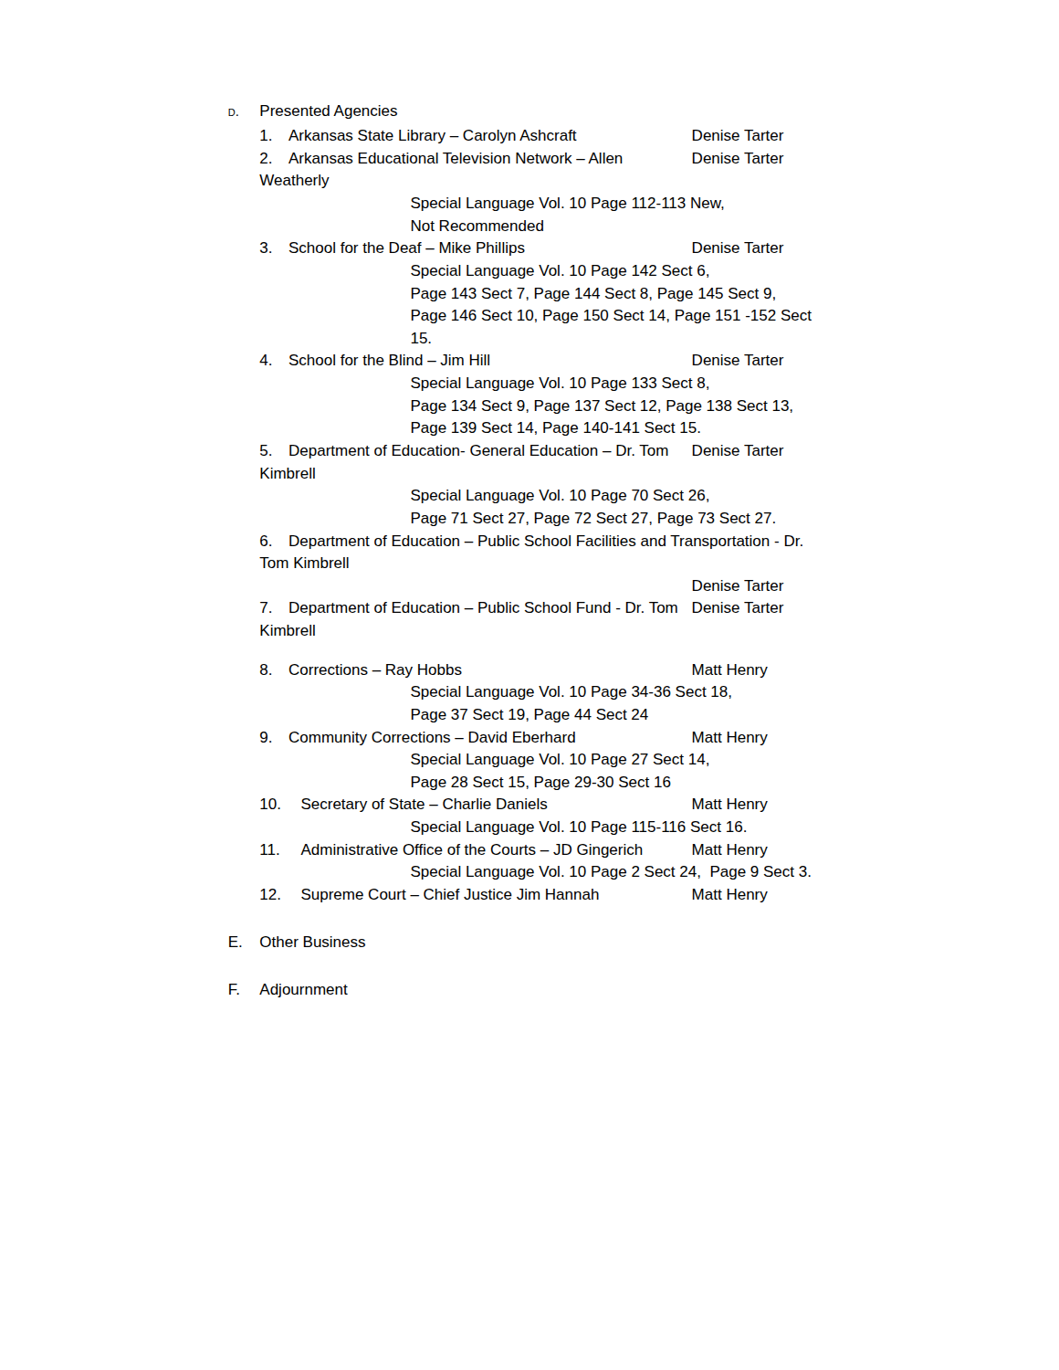D.
Presented Agencies
1. Arkansas State Library – Carolyn Ashcraft
Denise Tarter
2. Arkansas Educational Television Network – Allen Weatherly
Denise Tarter
Special Language Vol. 10 Page 112-113 New,
Not Recommended
3. School for the Deaf – Mike Phillips
Denise Tarter
Special Language Vol. 10 Page 142 Sect 6,
Page 143 Sect 7, Page 144 Sect 8, Page 145 Sect 9,
Page 146 Sect 10, Page 150 Sect 14, Page 151 -152 Sect 15.
4. School for the Blind – Jim Hill
Denise Tarter
Special Language Vol. 10 Page 133 Sect 8,
Page 134 Sect 9, Page 137 Sect 12, Page 138 Sect 13,
Page 139 Sect 14, Page 140-141 Sect 15.
5. Department of Education- General Education – Dr. Tom Kimbrell
Denise Tarter
Special Language Vol. 10 Page 70 Sect 26,
Page 71 Sect 27, Page 72 Sect 27, Page 73 Sect 27.
6. Department of Education – Public School Facilities and Transportation - Dr. Tom Kimbrell
Denise Tarter
7. Department of Education – Public School Fund - Dr. Tom Kimbrell
Denise Tarter
8. Corrections – Ray Hobbs
Matt Henry
Special Language Vol. 10 Page 34-36 Sect 18,
Page 37 Sect 19, Page 44 Sect 24
9. Community Corrections – David Eberhard
Matt Henry
Special Language Vol. 10 Page 27 Sect 14,
Page 28 Sect 15, Page 29-30 Sect 16
10. Secretary of State – Charlie Daniels
Matt Henry
Special Language Vol. 10 Page 115-116 Sect 16.
11. Administrative Office of the Courts – JD Gingerich
Matt Henry
Special Language Vol. 10 Page 2 Sect 24, Page 9 Sect 3.
12. Supreme Court – Chief Justice Jim Hannah
Matt Henry
E.
Other Business
F.
Adjournment